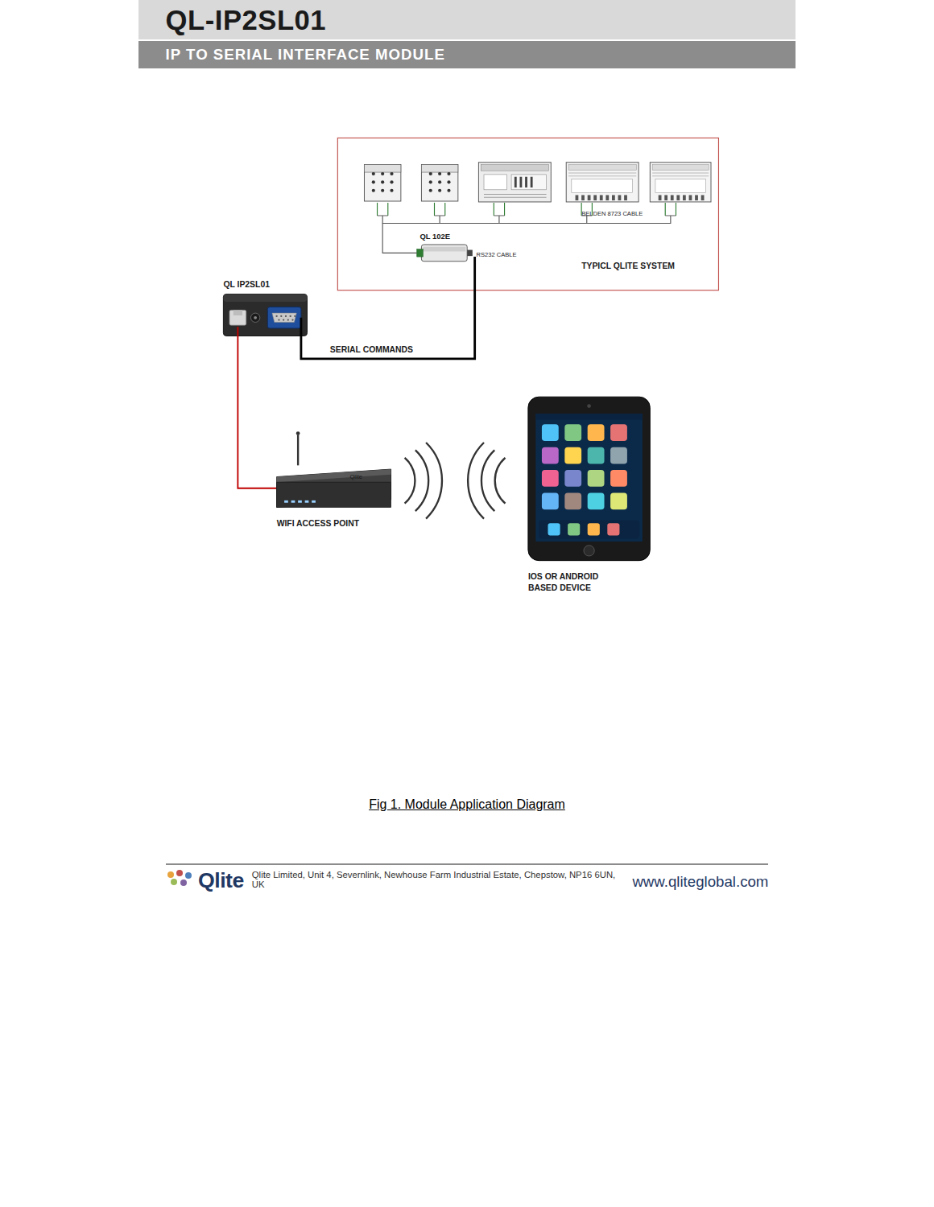QL-IP2SL01
IP TO SERIAL INTERFACE MODULE
BELDEN 8723 CABLE QL 102E RS232 CABLE TYPICL QLITE SYSTEM QL IP2SL01 SERIAL COMMANDS Qlite WIFI ACCESS POINT IOS OR ANDROID BASED DEVICE
Fig 1. Module Application Diagram
Qlite
Qlite Limited, Unit 4, Severnlink, Newhouse Farm Industrial Estate, Chepstow, NP16 6UN, UK
www.qliteglobal.com